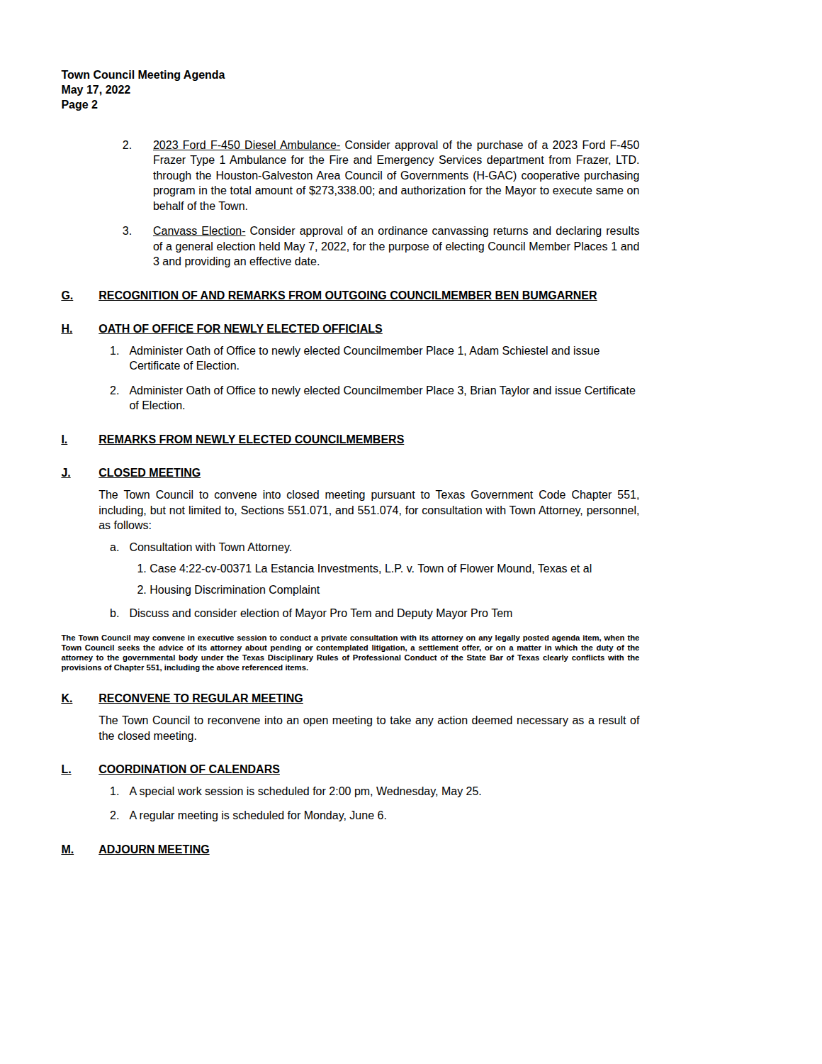Town Council Meeting Agenda
May 17, 2022
Page 2
2.
2023 Ford F-450 Diesel Ambulance- Consider approval of the purchase of a 2023 Ford F-450 Frazer Type 1 Ambulance for the Fire and Emergency Services department from Frazer, LTD. through the Houston-Galveston Area Council of Governments (H-GAC) cooperative purchasing program in the total amount of $273,338.00; and authorization for the Mayor to execute same on behalf of the Town.
3.
Canvass Election- Consider approval of an ordinance canvassing returns and declaring results of a general election held May 7, 2022, for the purpose of electing Council Member Places 1 and 3 and providing an effective date.
G.
RECOGNITION OF AND REMARKS FROM OUTGOING COUNCILMEMBER BEN BUMGARNER
H.
OATH OF OFFICE FOR NEWLY ELECTED OFFICIALS
Administer Oath of Office to newly elected Councilmember Place 1, Adam Schiestel and issue Certificate of Election.
Administer Oath of Office to newly elected Councilmember Place 3, Brian Taylor and issue Certificate of Election.
I.
REMARKS FROM NEWLY ELECTED COUNCILMEMBERS
J.
CLOSED MEETING
The Town Council to convene into closed meeting pursuant to Texas Government Code Chapter 551, including, but not limited to, Sections 551.071, and 551.074, for consultation with Town Attorney, personnel, as follows:
Consultation with Town Attorney.
Case 4:22-cv-00371 La Estancia Investments, L.P. v. Town of Flower Mound, Texas et al
Housing Discrimination Complaint
Discuss and consider election of Mayor Pro Tem and Deputy Mayor Pro Tem
The Town Council may convene in executive session to conduct a private consultation with its attorney on any legally posted agenda item, when the Town Council seeks the advice of its attorney about pending or contemplated litigation, a settlement offer, or on a matter in which the duty of the attorney to the governmental body under the Texas Disciplinary Rules of Professional Conduct of the State Bar of Texas clearly conflicts with the provisions of Chapter 551, including the above referenced items.
K.
RECONVENE TO REGULAR MEETING
The Town Council to reconvene into an open meeting to take any action deemed necessary as a result of the closed meeting.
L.
COORDINATION OF CALENDARS
A special work session is scheduled for 2:00 pm, Wednesday, May 25.
A regular meeting is scheduled for Monday, June 6.
M.
ADJOURN MEETING